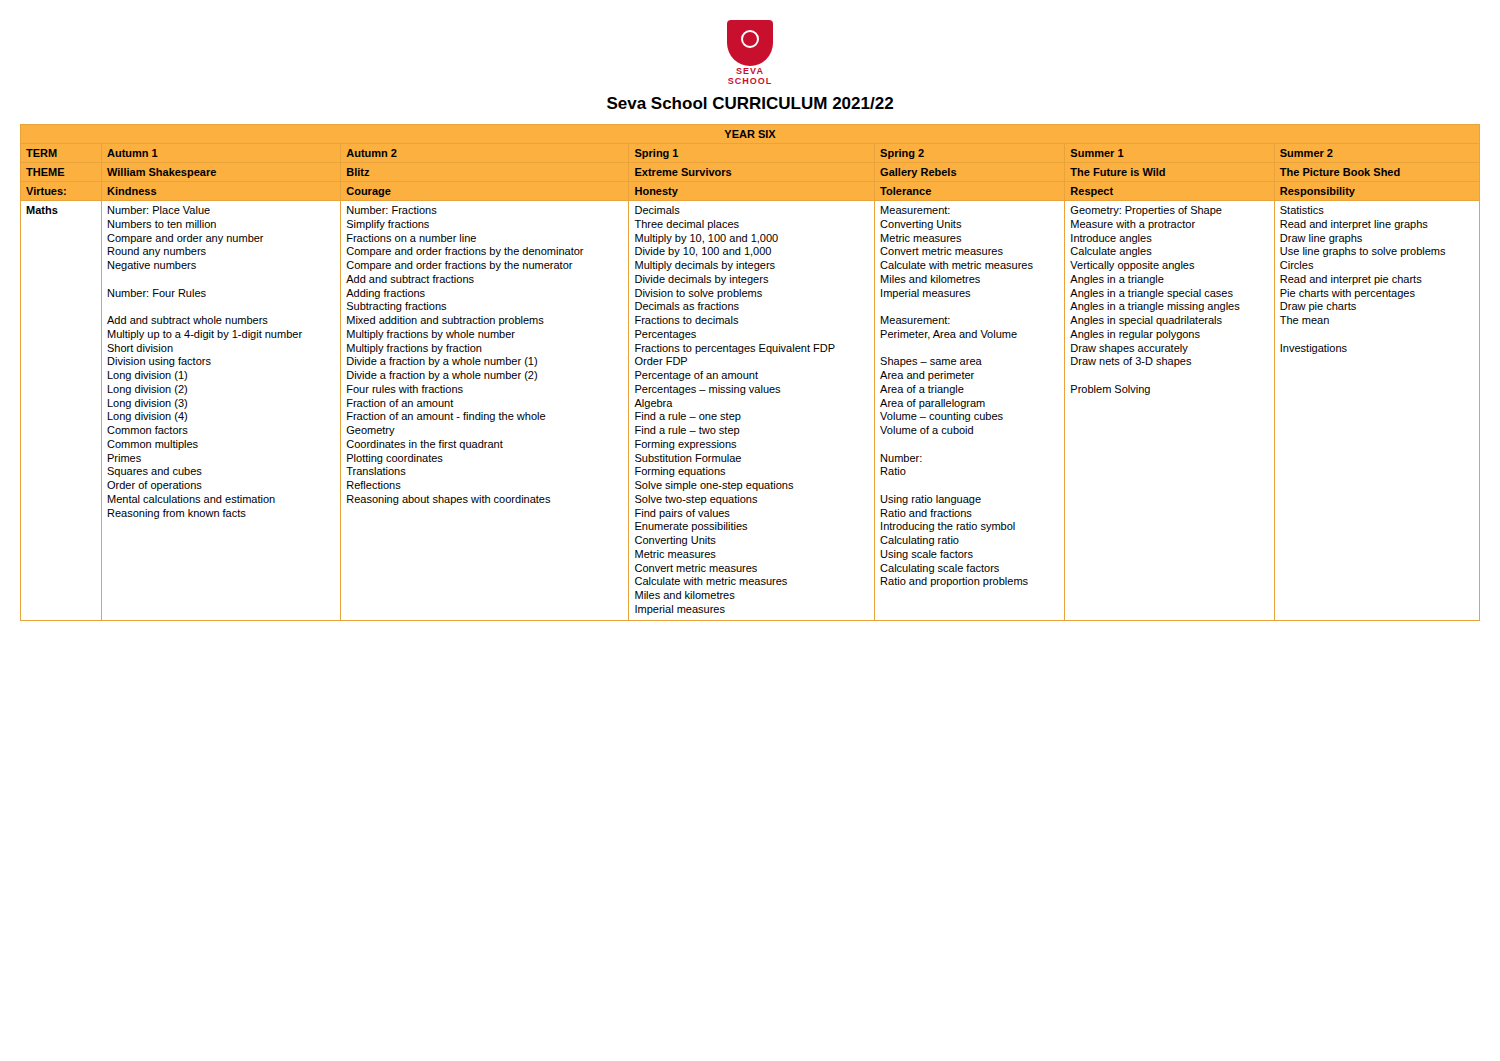SEVA
SCHOOL
Seva School CURRICULUM 2021/22
| YEAR SIX |
| TERM | Autumn 1 | Autumn 2 | Spring 1 | Spring 2 | Summer 1 | Summer 2 |
| THEME | William Shakespeare | Blitz | Extreme Survivors | Gallery Rebels | The Future is Wild | The Picture Book Shed |
| Virtues: | Kindness | Courage | Honesty | Tolerance | Respect | Responsibility |
| Maths | Number: Place Value Numbers to ten million Compare and order any number Round any numbers Negative numbers Number: Four Rules Add and subtract whole numbers Multiply up to a 4-digit by 1-digit number Short division Division using factors Long division (1) Long division (2) Long division (3) Long division (4) Common factors Common multiples Primes Squares and cubes Order of operations Mental calculations and estimation Reasoning from known facts | Number: Fractions Simplify fractions Fractions on a number line Compare and order fractions by the denominator Compare and order fractions by the numerator Add and subtract fractions Adding fractions Subtracting fractions Mixed addition and subtraction problems Multiply fractions by whole number Multiply fractions by fraction Divide a fraction by a whole number (1) Divide a fraction by a whole number (2) Four rules with fractions Fraction of an amount Fraction of an amount - finding the whole Geometry Coordinates in the first quadrant Plotting coordinates Translations Reflections Reasoning about shapes with coordinates | Decimals Three decimal places Multiply by 10, 100 and 1,000 Divide by 10, 100 and 1,000 Multiply decimals by integers Divide decimals by integers Division to solve problems Decimals as fractions Fractions to decimals Percentages Fractions to percentages Equivalent FDP Order FDP Percentage of an amount Percentages – missing values Algebra Find a rule – one step Find a rule – two step Forming expressions Substitution Formulae Forming equations Solve simple one-step equations Solve two-step equations Find pairs of values Enumerate possibilities Converting Units Metric measures Convert metric measures Calculate with metric measures Miles and kilometres Imperial measures | Measurement: Converting Units Metric measures Convert metric measures Calculate with metric measures Miles and kilometres Imperial measures Measurement: Perimeter, Area and Volume Shapes – same area Area and perimeter Area of a triangle Area of parallelogram Volume – counting cubes Volume of a cuboid Number: Ratio Using ratio language Ratio and fractions Introducing the ratio symbol Calculating ratio Using scale factors Calculating scale factors Ratio and proportion problems | Geometry: Properties of Shape Measure with a protractor Introduce angles Calculate angles Vertically opposite angles Angles in a triangle Angles in a triangle special cases Angles in a triangle missing angles Angles in special quadrilaterals Angles in regular polygons Draw shapes accurately Draw nets of 3-D shapes Problem Solving | Statistics Read and interpret line graphs Draw line graphs Use line graphs to solve problems Circles Read and interpret pie charts Pie charts with percentages Draw pie charts The mean Investigations |